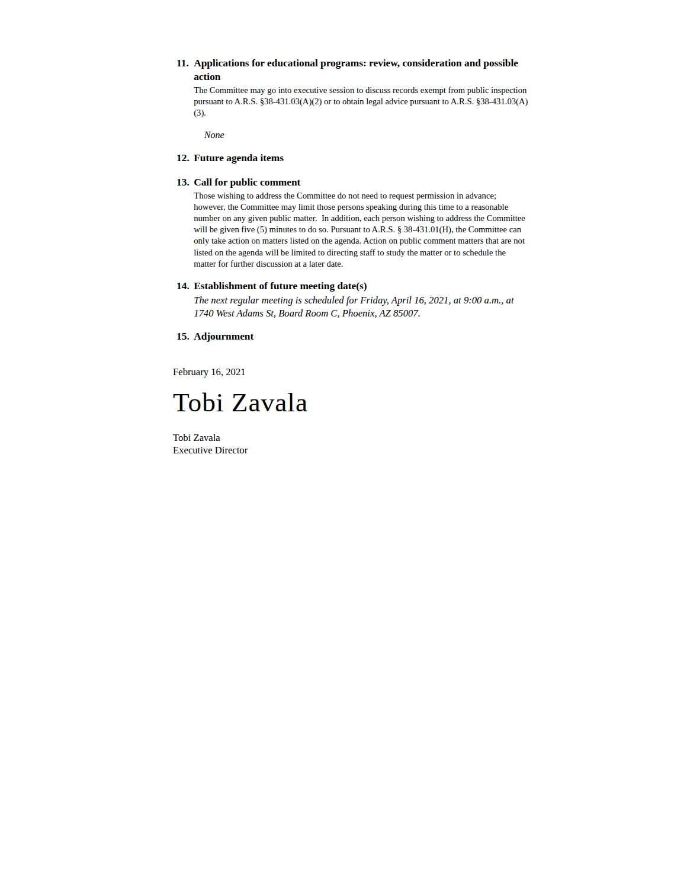Applications for educational programs: review, consideration and possible action
The Committee may go into executive session to discuss records exempt from public inspection pursuant to A.R.S. §38-431.03(A)(2) or to obtain legal advice pursuant to A.R.S. §38-431.03(A)(3).
None
Future agenda items
Call for public comment
Those wishing to address the Committee do not need to request permission in advance; however, the Committee may limit those persons speaking during this time to a reasonable number on any given public matter. In addition, each person wishing to address the Committee will be given five (5) minutes to do so. Pursuant to A.R.S. § 38-431.01(H), the Committee can only take action on matters listed on the agenda. Action on public comment matters that are not listed on the agenda will be limited to directing staff to study the matter or to schedule the matter for further discussion at a later date.
Establishment of future meeting date(s)
The next regular meeting is scheduled for Friday, April 16, 2021, at 9:00 a.m., at 1740 West Adams St, Board Room C, Phoenix, AZ 85007.
Adjournment
February 16, 2021
Tobi Zavala
Tobi Zavala
Executive Director